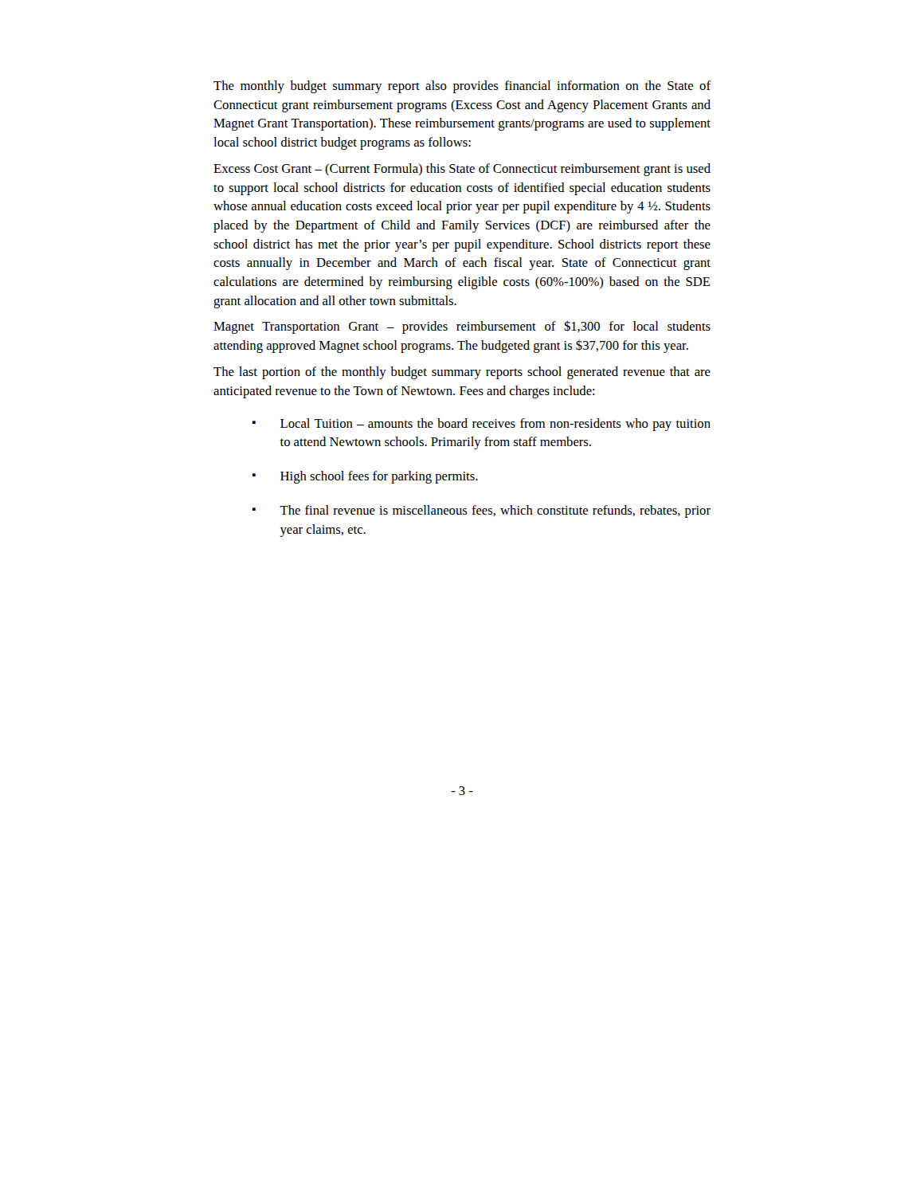The monthly budget summary report also provides financial information on the State of Connecticut grant reimbursement programs (Excess Cost and Agency Placement Grants and Magnet Grant Transportation). These reimbursement grants/programs are used to supplement local school district budget programs as follows:
Excess Cost Grant – (Current Formula) this State of Connecticut reimbursement grant is used to support local school districts for education costs of identified special education students whose annual education costs exceed local prior year per pupil expenditure by 4 ½. Students placed by the Department of Child and Family Services (DCF) are reimbursed after the school district has met the prior year’s per pupil expenditure. School districts report these costs annually in December and March of each fiscal year. State of Connecticut grant calculations are determined by reimbursing eligible costs (60%-100%) based on the SDE grant allocation and all other town submittals.
Magnet Transportation Grant – provides reimbursement of $1,300 for local students attending approved Magnet school programs. The budgeted grant is $37,700 for this year.
The last portion of the monthly budget summary reports school generated revenue that are anticipated revenue to the Town of Newtown. Fees and charges include:
Local Tuition – amounts the board receives from non-residents who pay tuition to attend Newtown schools. Primarily from staff members.
High school fees for parking permits.
The final revenue is miscellaneous fees, which constitute refunds, rebates, prior year claims, etc.
- 3 -